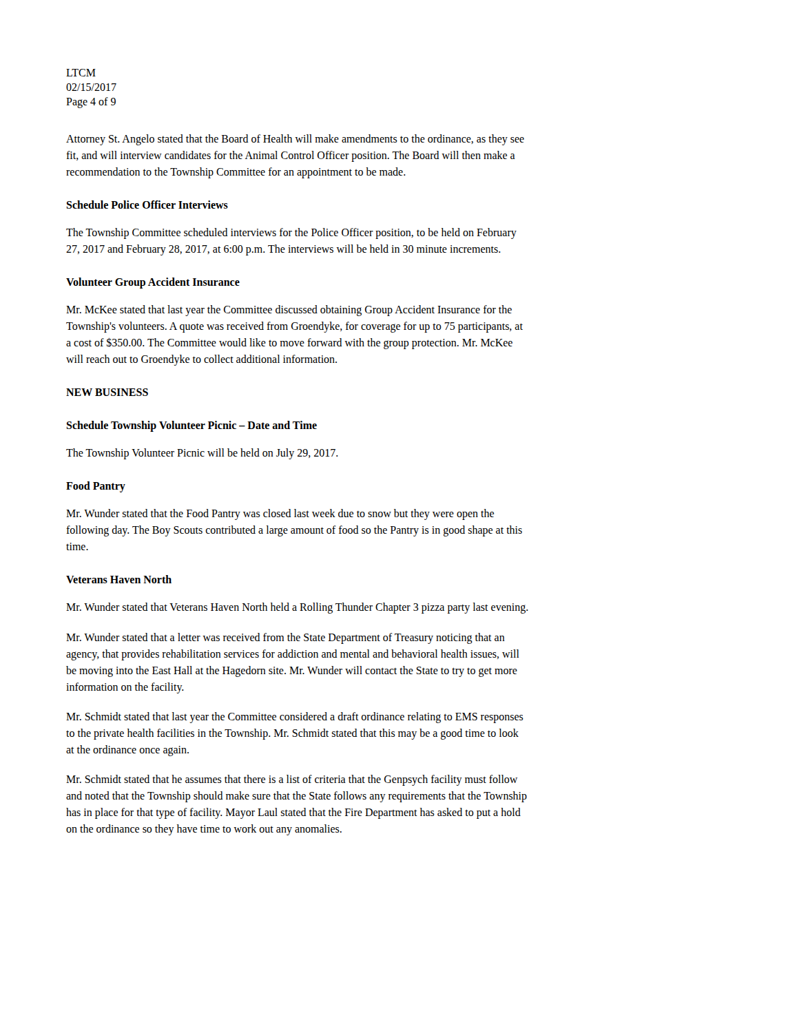LTCM
02/15/2017
Page 4 of 9
Attorney St. Angelo stated that the Board of Health will make amendments to the ordinance, as they see fit, and will interview candidates for the Animal Control Officer position. The Board will then make a recommendation to the Township Committee for an appointment to be made.
Schedule Police Officer Interviews
The Township Committee scheduled interviews for the Police Officer position, to be held on February 27, 2017 and February 28, 2017, at 6:00 p.m. The interviews will be held in 30 minute increments.
Volunteer Group Accident Insurance
Mr. McKee stated that last year the Committee discussed obtaining Group Accident Insurance for the Township's volunteers. A quote was received from Groendyke, for coverage for up to 75 participants, at a cost of $350.00. The Committee would like to move forward with the group protection. Mr. McKee will reach out to Groendyke to collect additional information.
NEW BUSINESS
Schedule Township Volunteer Picnic – Date and Time
The Township Volunteer Picnic will be held on July 29, 2017.
Food Pantry
Mr. Wunder stated that the Food Pantry was closed last week due to snow but they were open the following day. The Boy Scouts contributed a large amount of food so the Pantry is in good shape at this time.
Veterans Haven North
Mr. Wunder stated that Veterans Haven North held a Rolling Thunder Chapter 3 pizza party last evening.
Mr. Wunder stated that a letter was received from the State Department of Treasury noticing that an agency, that provides rehabilitation services for addiction and mental and behavioral health issues, will be moving into the East Hall at the Hagedorn site. Mr. Wunder will contact the State to try to get more information on the facility.
Mr. Schmidt stated that last year the Committee considered a draft ordinance relating to EMS responses to the private health facilities in the Township. Mr. Schmidt stated that this may be a good time to look at the ordinance once again.
Mr. Schmidt stated that he assumes that there is a list of criteria that the Genpsych facility must follow and noted that the Township should make sure that the State follows any requirements that the Township has in place for that type of facility. Mayor Laul stated that the Fire Department has asked to put a hold on the ordinance so they have time to work out any anomalies.